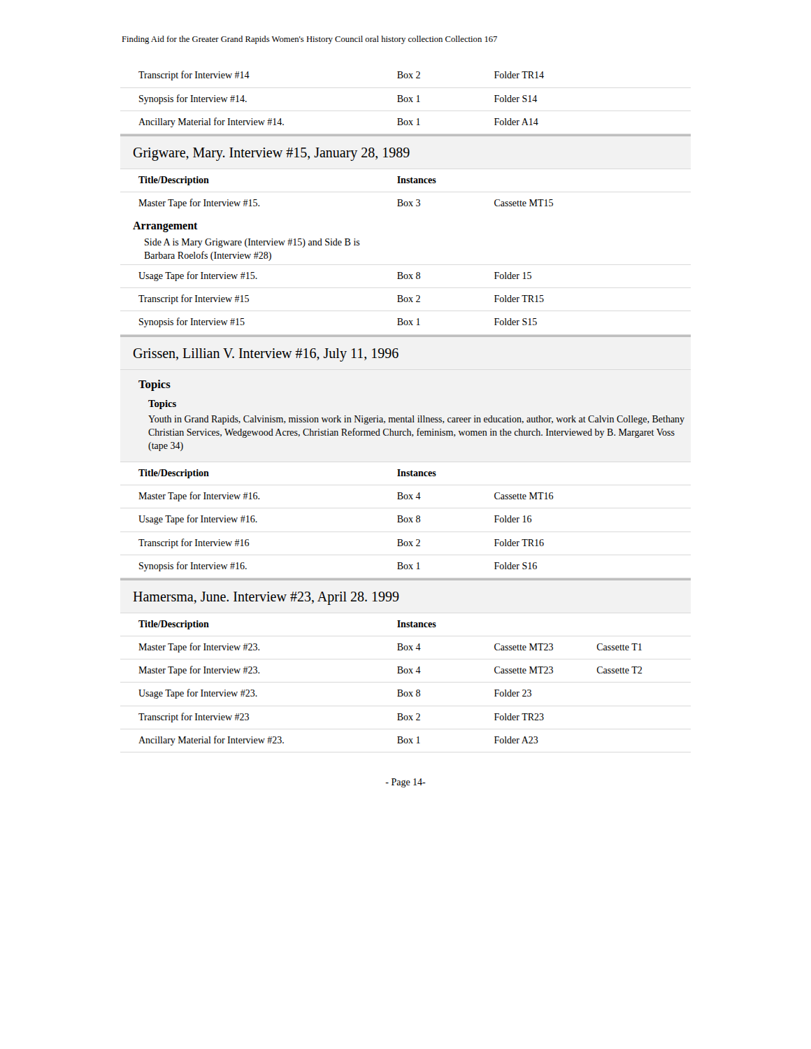Finding Aid for the Greater Grand Rapids Women's History Council oral history collection Collection 167
| Transcript for Interview #14 | Box 2 | Folder TR14 | |
| Synopsis for Interview #14. | Box 1 | Folder S14 | |
| Ancillary Material for Interview #14. | Box 1 | Folder A14 | |
Grigware, Mary. Interview #15, January 28, 1989
| Title/Description | Instances | | |
| Master Tape for Interview #15. | Box 3 | Cassette MT15 | |
Arrangement
Side A is Mary Grigware (Interview #15) and Side B is
Barbara Roelofs (Interview #28)
| Usage Tape for Interview #15. | Box 8 | Folder 15 | |
| Transcript for Interview #15 | Box 2 | Folder TR15 | |
| Synopsis for Interview #15 | Box 1 | Folder S15 | |
Grissen, Lillian V. Interview #16, July 11, 1996
Topics
Topics
Youth in Grand Rapids, Calvinism, mission work in Nigeria, mental illness, career in education, author, work at Calvin College, Bethany Christian Services, Wedgewood Acres, Christian Reformed Church, feminism, women in the church. Interviewed by B. Margaret Voss (tape 34)
| Title/Description | Instances | | |
| Master Tape for Interview #16. | Box 4 | Cassette MT16 | |
| Usage Tape for Interview #16. | Box 8 | Folder 16 | |
| Transcript for Interview #16 | Box 2 | Folder TR16 | |
| Synopsis for Interview #16. | Box 1 | Folder S16 | |
Hamersma, June. Interview #23, April 28. 1999
| Title/Description | Instances | | |
| Master Tape for Interview #23. | Box 4 | Cassette MT23 | Cassette T1 |
| Master Tape for Interview #23. | Box 4 | Cassette MT23 | Cassette T2 |
| Usage Tape for Interview #23. | Box 8 | Folder 23 | |
| Transcript for Interview #23 | Box 2 | Folder TR23 | |
| Ancillary Material for Interview #23. | Box 1 | Folder A23 | |
- Page 14-